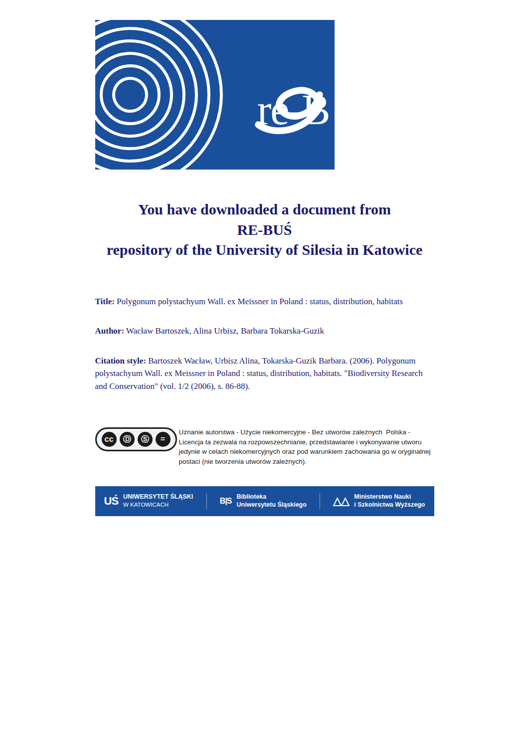re-B
You have downloaded a document from
RE-BUŚ
repository of the University of Silesia in Katowice
Title: Polygonum polystachyum Wall. ex Meissner in Poland : status, distribution, habitats
Author: Wacław Bartoszek, Alina Urbisz, Barbara Tokarska-Guzik
Citation style: Bartoszek Wacław, Urbisz Alina, Tokarska-Guzik Barbara. (2006). Polygonum polystachyum Wall. ex Meissner in Poland : status, distribution, habitats. "Biodiversity Research and Conservation" (vol. 1/2 (2006), s. 86-88).
cc Ⓓ Ⓢ =
Uznanie autorstwa - Użycie niekomercyjne - Bez utworów zależnych Polska - Licencja ta zezwala na rozpowszechnianie, przedstawianie i wykonywanie utworu jedynie w celach niekomercyjnych oraz pod warunkiem zachowania go w oryginalnej postaci (nie tworzenia utworów zależnych).
UŚ UNIWERSYTET ŚLĄSKI
W KATOWICACH
B|S Biblioteka
Uniwersytetu Śląskiego
△△ Ministerstwo Nauki
i Szkolnictwa Wyższego